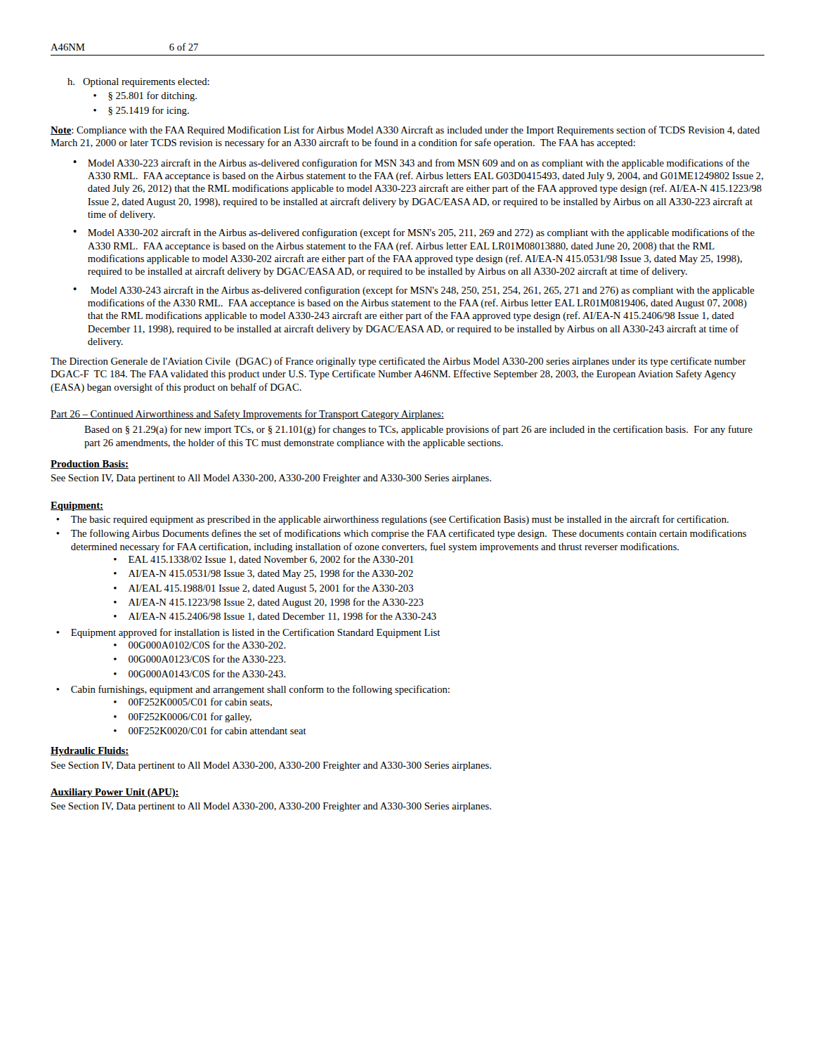A46NM 6 of 27
h. Optional requirements elected:
§ 25.801 for ditching.
§ 25.1419 for icing.
Note: Compliance with the FAA Required Modification List for Airbus Model A330 Aircraft as included under the Import Requirements section of TCDS Revision 4, dated March 21, 2000 or later TCDS revision is necessary for an A330 aircraft to be found in a condition for safe operation. The FAA has accepted:
Model A330-223 aircraft in the Airbus as-delivered configuration for MSN 343 and from MSN 609 and on as compliant with the applicable modifications of the A330 RML. FAA acceptance is based on the Airbus statement to the FAA (ref. Airbus letters EAL G03D0415493, dated July 9, 2004, and G01ME1249802 Issue 2, dated July 26, 2012) that the RML modifications applicable to model A330-223 aircraft are either part of the FAA approved type design (ref. AI/EA-N 415.1223/98 Issue 2, dated August 20, 1998), required to be installed at aircraft delivery by DGAC/EASA AD, or required to be installed by Airbus on all A330-223 aircraft at time of delivery.
Model A330-202 aircraft in the Airbus as-delivered configuration (except for MSN's 205, 211, 269 and 272) as compliant with the applicable modifications of the A330 RML. FAA acceptance is based on the Airbus statement to the FAA (ref. Airbus letter EAL LR01M08013880, dated June 20, 2008) that the RML modifications applicable to model A330-202 aircraft are either part of the FAA approved type design (ref. AI/EA-N 415.0531/98 Issue 3, dated May 25, 1998), required to be installed at aircraft delivery by DGAC/EASA AD, or required to be installed by Airbus on all A330-202 aircraft at time of delivery.
Model A330-243 aircraft in the Airbus as-delivered configuration (except for MSN's 248, 250, 251, 254, 261, 265, 271 and 276) as compliant with the applicable modifications of the A330 RML. FAA acceptance is based on the Airbus statement to the FAA (ref. Airbus letter EAL LR01M0819406, dated August 07, 2008) that the RML modifications applicable to model A330-243 aircraft are either part of the FAA approved type design (ref. AI/EA-N 415.2406/98 Issue 1, dated December 11, 1998), required to be installed at aircraft delivery by DGAC/EASA AD, or required to be installed by Airbus on all A330-243 aircraft at time of delivery.
The Direction Generale de l'Aviation Civile (DGAC) of France originally type certificated the Airbus Model A330-200 series airplanes under its type certificate number DGAC-F TC 184. The FAA validated this product under U.S. Type Certificate Number A46NM. Effective September 28, 2003, the European Aviation Safety Agency (EASA) began oversight of this product on behalf of DGAC.
Part 26 – Continued Airworthiness and Safety Improvements for Transport Category Airplanes:
Based on § 21.29(a) for new import TCs, or § 21.101(g) for changes to TCs, applicable provisions of part 26 are included in the certification basis. For any future part 26 amendments, the holder of this TC must demonstrate compliance with the applicable sections.
Production Basis:
See Section IV, Data pertinent to All Model A330-200, A330-200 Freighter and A330-300 Series airplanes.
Equipment:
The basic required equipment as prescribed in the applicable airworthiness regulations (see Certification Basis) must be installed in the aircraft for certification.
The following Airbus Documents defines the set of modifications which comprise the FAA certificated type design. These documents contain certain modifications determined necessary for FAA certification, including installation of ozone converters, fuel system improvements and thrust reverser modifications.
EAL 415.1338/02 Issue 1, dated November 6, 2002 for the A330-201
AI/EA-N 415.0531/98 Issue 3, dated May 25, 1998 for the A330-202
AI/EAL 415.1988/01 Issue 2, dated August 5, 2001 for the A330-203
AI/EA-N 415.1223/98 Issue 2, dated August 20, 1998 for the A330-223
AI/EA-N 415.2406/98 Issue 1, dated December 11, 1998 for the A330-243
Equipment approved for installation is listed in the Certification Standard Equipment List
00G000A0102/C0S for the A330-202.
00G000A0123/C0S for the A330-223.
00G000A0143/C0S for the A330-243.
Cabin furnishings, equipment and arrangement shall conform to the following specification:
00F252K0005/C01 for cabin seats,
00F252K0006/C01 for galley,
00F252K0020/C01 for cabin attendant seat
Hydraulic Fluids:
See Section IV, Data pertinent to All Model A330-200, A330-200 Freighter and A330-300 Series airplanes.
Auxiliary Power Unit (APU):
See Section IV, Data pertinent to All Model A330-200, A330-200 Freighter and A330-300 Series airplanes.